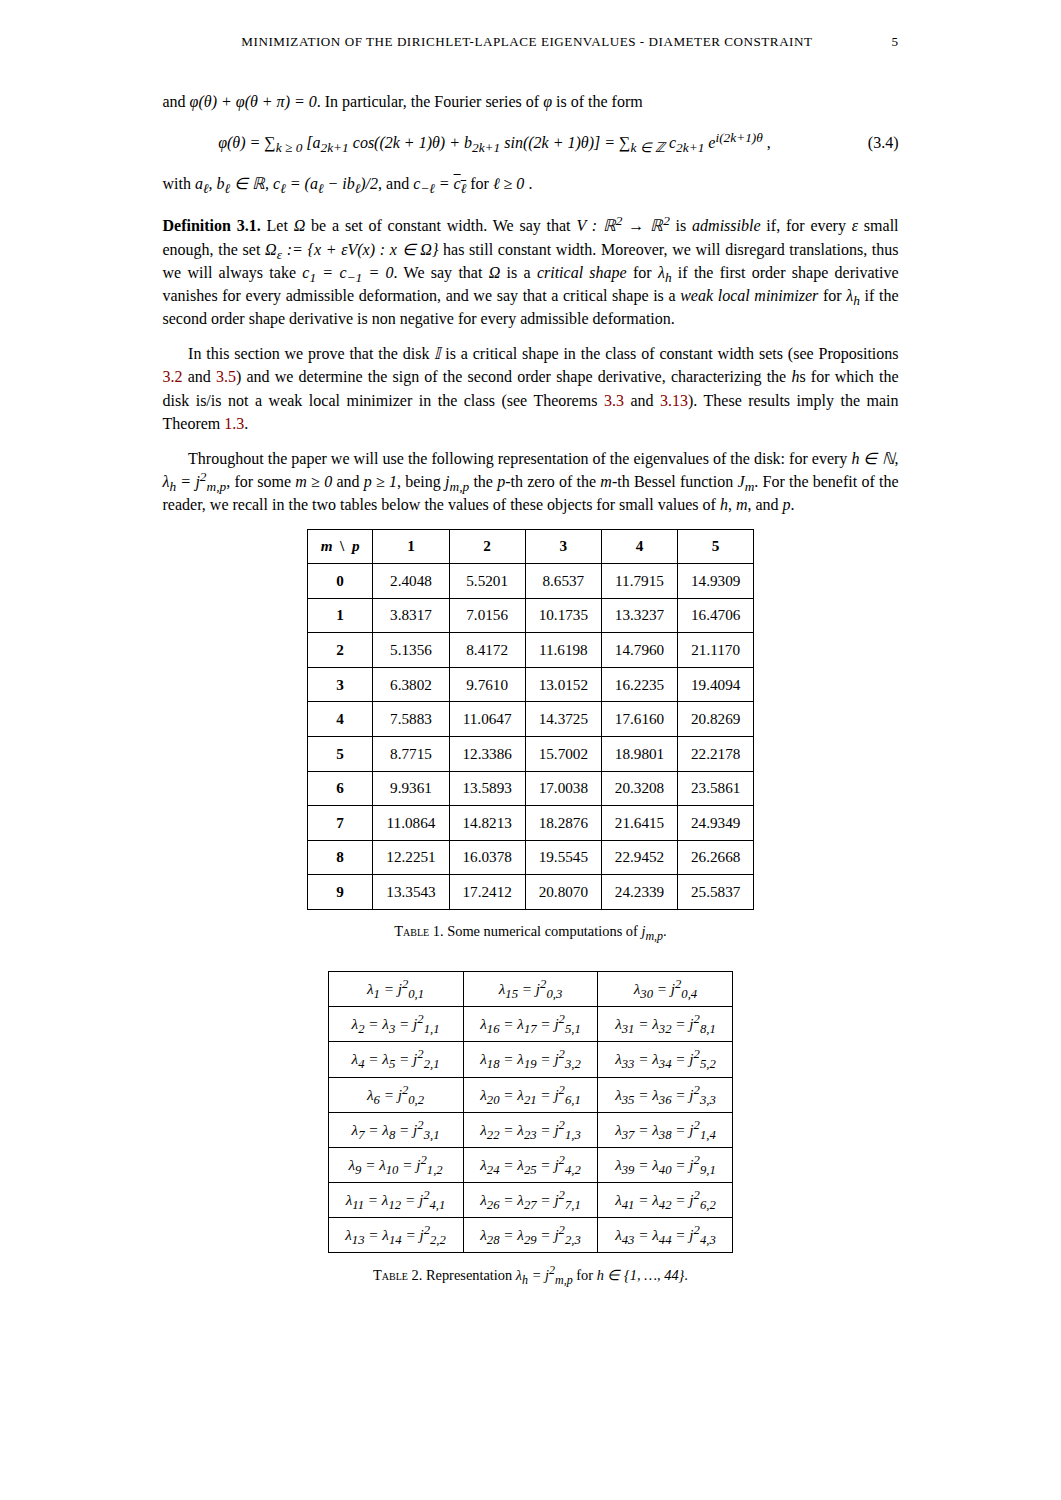MINIMIZATION OF THE DIRICHLET-LAPLACE EIGENVALUES - DIAMETER CONSTRAINT 5
and φ(θ) + φ(θ + π) = 0. In particular, the Fourier series of φ is of the form
φ(θ) = ∑k ≥ 0 [a2k+1 cos((2k + 1)θ) + b2k+1 sin((2k + 1)θ)] = ∑k ∈ ℤ c2k+1 ei(2k+1)θ ,
(3.4)
with aℓ, bℓ ∈ ℝ, cℓ = (aℓ − ibℓ)/2, and c−ℓ = cℓ for ℓ ≥ 0 .
Definition 3.1. Let Ω be a set of constant width. We say that V : ℝ2 → ℝ2 is admissible if, for every ε small enough, the set Ωε := {x + εV(x) : x ∈ Ω} has still constant width. Moreover, we will disregard translations, thus we will always take c1 = c−1 = 0. We say that Ω is a critical shape for λh if the first order shape derivative vanishes for every admissible deformation, and we say that a critical shape is a weak local minimizer for λh if the second order shape derivative is non negative for every admissible deformation.
In this section we prove that the disk 𝕀 is a critical shape in the class of constant width sets (see Propositions 3.2 and 3.5) and we determine the sign of the second order shape derivative, characterizing the hs for which the disk is/is not a weak local minimizer in the class (see Theorems 3.3 and 3.13). These results imply the main Theorem 1.3.
Throughout the paper we will use the following representation of the eigenvalues of the disk: for every h ∈ ℕ, λh = j2m,p, for some m ≥ 0 and p ≥ 1, being jm,p the p-th zero of the m-th Bessel function Jm. For the benefit of the reader, we recall in the two tables below the values of these objects for small values of h, m, and p.
| m \ p | 1 | 2 | 3 | 4 | 5 |
| --- | --- | --- | --- | --- | --- |
| 0 | 2.4048 | 5.5201 | 8.6537 | 11.7915 | 14.9309 |
| 1 | 3.8317 | 7.0156 | 10.1735 | 13.3237 | 16.4706 |
| 2 | 5.1356 | 8.4172 | 11.6198 | 14.7960 | 21.1170 |
| 3 | 6.3802 | 9.7610 | 13.0152 | 16.2235 | 19.4094 |
| 4 | 7.5883 | 11.0647 | 14.3725 | 17.6160 | 20.8269 |
| 5 | 8.7715 | 12.3386 | 15.7002 | 18.9801 | 22.2178 |
| 6 | 9.9361 | 13.5893 | 17.0038 | 20.3208 | 23.5861 |
| 7 | 11.0864 | 14.8213 | 18.2876 | 21.6415 | 24.9349 |
| 8 | 12.2251 | 16.0378 | 19.5545 | 22.9452 | 26.2668 |
| 9 | 13.3543 | 17.2412 | 20.8070 | 24.2339 | 25.5837 |
Table 1. Some numerical computations of jm,p.
| λ 1 = j 2 0,1 | λ 15 = j 2 0,3 | λ 30 = j 2 0,4 |
| λ 2 = λ 3 = j 2 1,1 | λ 16 = λ 17 = j 2 5,1 | λ 31 = λ 32 = j 2 8,1 |
| λ 4 = λ 5 = j 2 2,1 | λ 18 = λ 19 = j 2 3,2 | λ 33 = λ 34 = j 2 5,2 |
| λ 6 = j 2 0,2 | λ 20 = λ 21 = j 2 6,1 | λ 35 = λ 36 = j 2 3,3 |
| λ 7 = λ 8 = j 2 3,1 | λ 22 = λ 23 = j 2 1,3 | λ 37 = λ 38 = j 2 1,4 |
| λ 9 = λ 10 = j 2 1,2 | λ 24 = λ 25 = j 2 4,2 | λ 39 = λ 40 = j 2 9,1 |
| λ 11 = λ 12 = j 2 4,1 | λ 26 = λ 27 = j 2 7,1 | λ 41 = λ 42 = j 2 6,2 |
| λ 13 = λ 14 = j 2 2,2 | λ 28 = λ 29 = j 2 2,3 | λ 43 = λ 44 = j 2 4,3 |
Table 2. Representation λh = j2m,p for h ∈ {1, …, 44}.